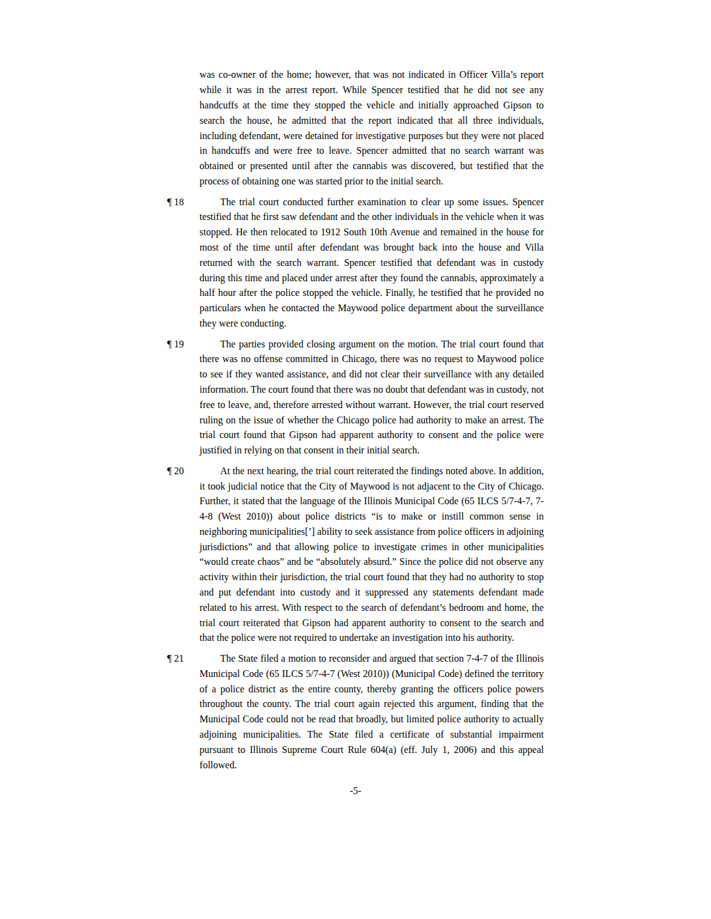was co-owner of the home; however, that was not indicated in Officer Villa’s report while it was in the arrest report. While Spencer testified that he did not see any handcuffs at the time they stopped the vehicle and initially approached Gipson to search the house, he admitted that the report indicated that all three individuals, including defendant, were detained for investigative purposes but they were not placed in handcuffs and were free to leave. Spencer admitted that no search warrant was obtained or presented until after the cannabis was discovered, but testified that the process of obtaining one was started prior to the initial search.
¶ 18 The trial court conducted further examination to clear up some issues. Spencer testified that he first saw defendant and the other individuals in the vehicle when it was stopped. He then relocated to 1912 South 10th Avenue and remained in the house for most of the time until after defendant was brought back into the house and Villa returned with the search warrant. Spencer testified that defendant was in custody during this time and placed under arrest after they found the cannabis, approximately a half hour after the police stopped the vehicle. Finally, he testified that he provided no particulars when he contacted the Maywood police department about the surveillance they were conducting.
¶ 19 The parties provided closing argument on the motion. The trial court found that there was no offense committed in Chicago, there was no request to Maywood police to see if they wanted assistance, and did not clear their surveillance with any detailed information. The court found that there was no doubt that defendant was in custody, not free to leave, and, therefore arrested without warrant. However, the trial court reserved ruling on the issue of whether the Chicago police had authority to make an arrest. The trial court found that Gipson had apparent authority to consent and the police were justified in relying on that consent in their initial search.
¶ 20 At the next hearing, the trial court reiterated the findings noted above. In addition, it took judicial notice that the City of Maywood is not adjacent to the City of Chicago. Further, it stated that the language of the Illinois Municipal Code (65 ILCS 5/7-4-7, 7-4-8 (West 2010)) about police districts “is to make or instill common sense in neighboring municipalities[’] ability to seek assistance from police officers in adjoining jurisdictions” and that allowing police to investigate crimes in other municipalities “would create chaos” and be “absolutely absurd.” Since the police did not observe any activity within their jurisdiction, the trial court found that they had no authority to stop and put defendant into custody and it suppressed any statements defendant made related to his arrest. With respect to the search of defendant’s bedroom and home, the trial court reiterated that Gipson had apparent authority to consent to the search and that the police were not required to undertake an investigation into his authority.
¶ 21 The State filed a motion to reconsider and argued that section 7-4-7 of the Illinois Municipal Code (65 ILCS 5/7-4-7 (West 2010)) (Municipal Code) defined the territory of a police district as the entire county, thereby granting the officers police powers throughout the county. The trial court again rejected this argument, finding that the Municipal Code could not be read that broadly, but limited police authority to actually adjoining municipalities. The State filed a certificate of substantial impairment pursuant to Illinois Supreme Court Rule 604(a) (eff. July 1, 2006) and this appeal followed.
-5-